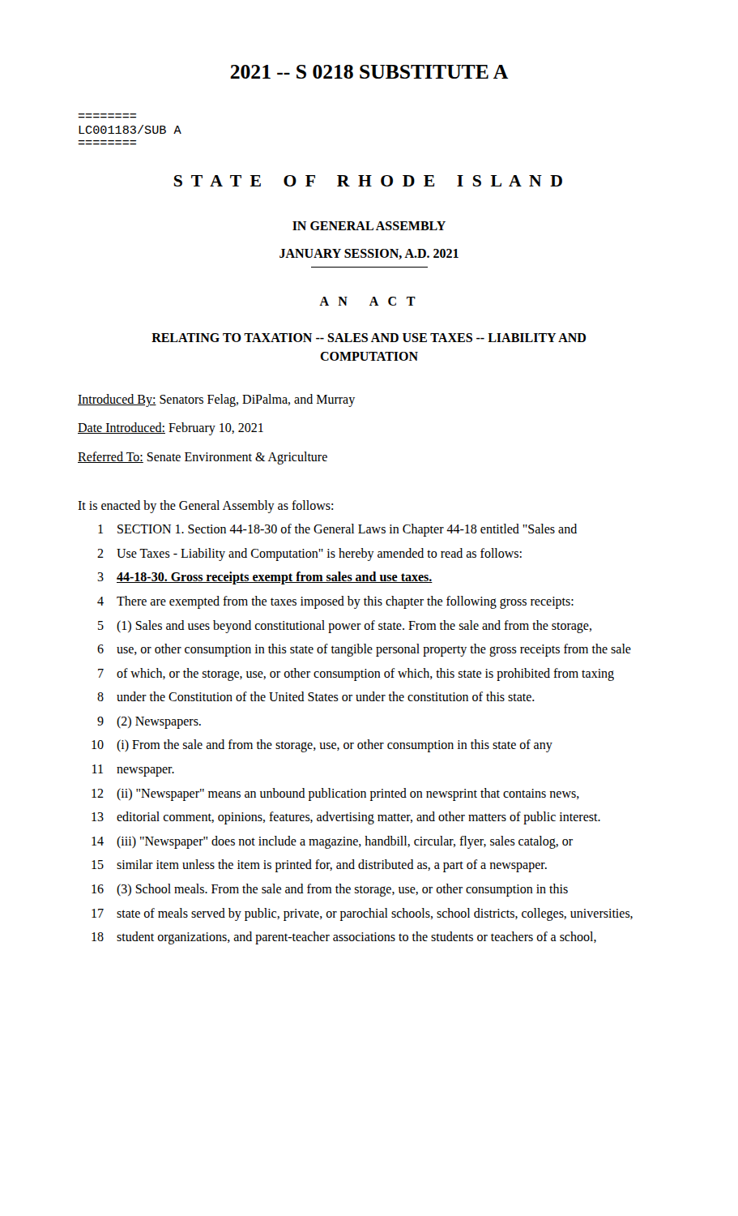2021 -- S 0218 SUBSTITUTE A
========
LC001183/SUB A
========
S T A T E O F R H O D E I S L A N D
IN GENERAL ASSEMBLY
JANUARY SESSION, A.D. 2021
A N A C T
RELATING TO TAXATION -- SALES AND USE TAXES -- LIABILITY AND
COMPUTATION
Introduced By: Senators Felag, DiPalma, and Murray
Date Introduced: February 10, 2021
Referred To: Senate Environment & Agriculture
It is enacted by the General Assembly as follows:
SECTION 1. Section 44-18-30 of the General Laws in Chapter 44-18 entitled "Sales and
Use Taxes - Liability and Computation" is hereby amended to read as follows:
44-18-30. Gross receipts exempt from sales and use taxes.
There are exempted from the taxes imposed by this chapter the following gross receipts:
(1) Sales and uses beyond constitutional power of state. From the sale and from the storage,
use, or other consumption in this state of tangible personal property the gross receipts from the sale
of which, or the storage, use, or other consumption of which, this state is prohibited from taxing
under the Constitution of the United States or under the constitution of this state.
(2) Newspapers.
(i) From the sale and from the storage, use, or other consumption in this state of any
newspaper.
(ii) "Newspaper" means an unbound publication printed on newsprint that contains news,
editorial comment, opinions, features, advertising matter, and other matters of public interest.
(iii) "Newspaper" does not include a magazine, handbill, circular, flyer, sales catalog, or
similar item unless the item is printed for, and distributed as, a part of a newspaper.
(3) School meals. From the sale and from the storage, use, or other consumption in this
state of meals served by public, private, or parochial schools, school districts, colleges, universities,
student organizations, and parent-teacher associations to the students or teachers of a school,